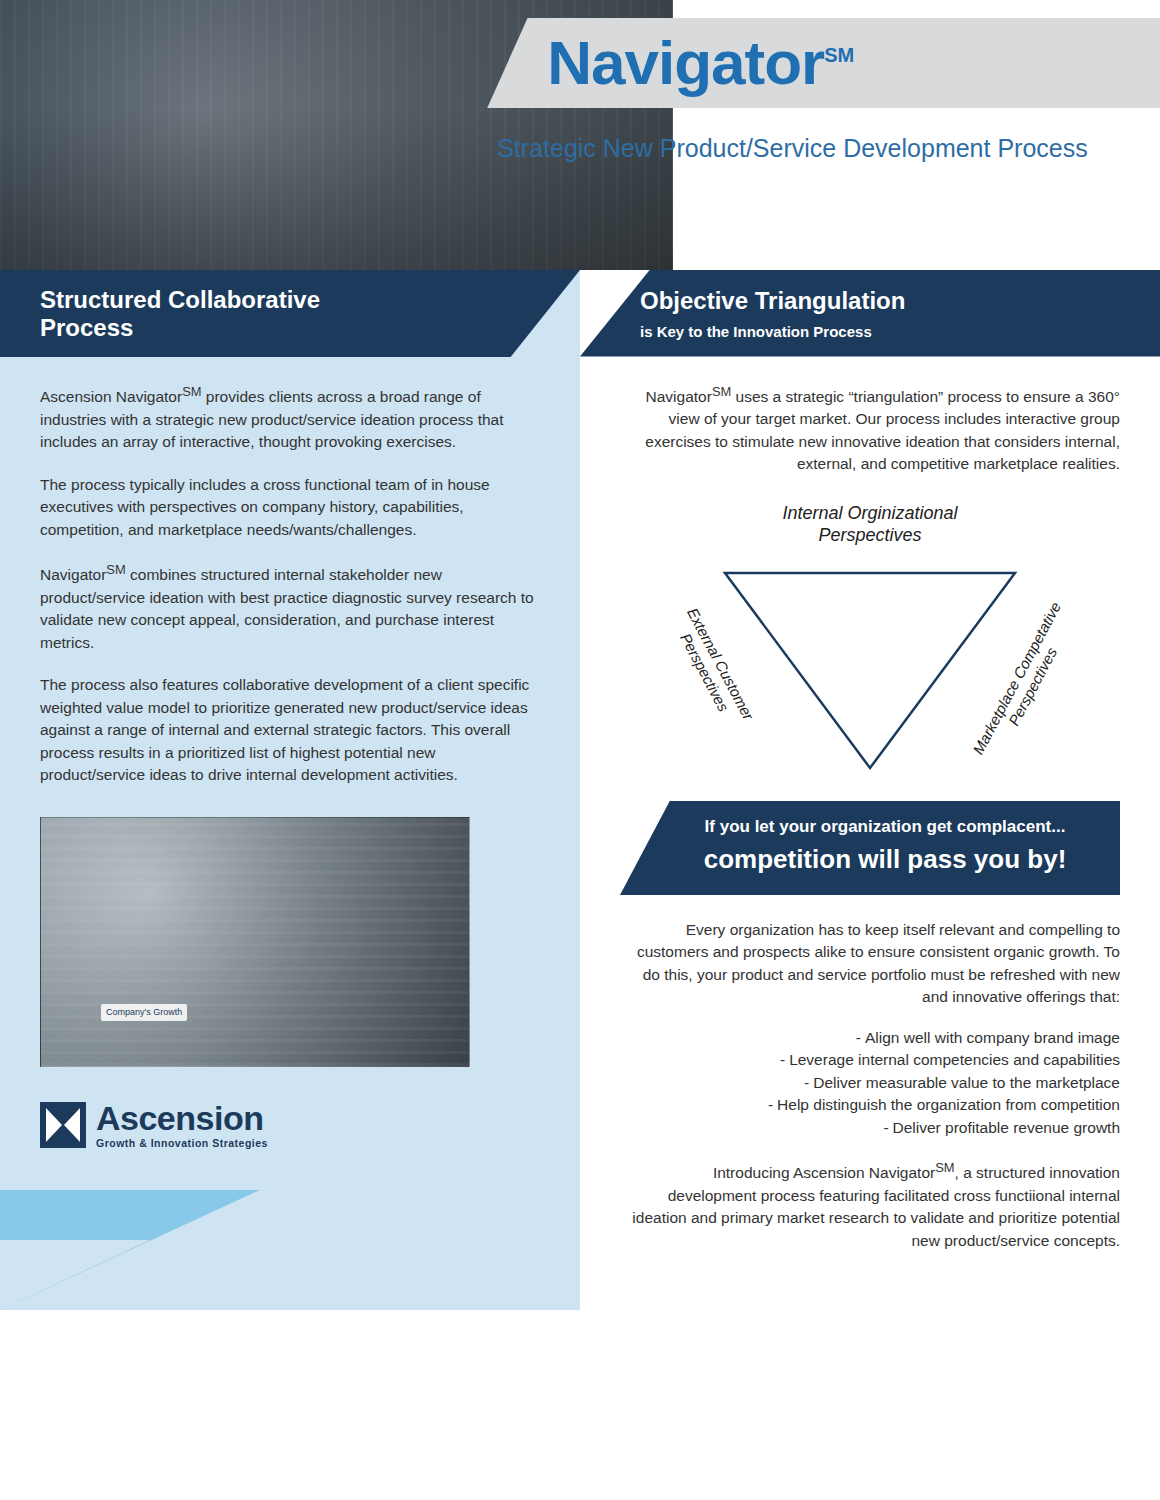NavigatorSM
Strategic New Product/Service Development Process
Structured Collaborative
Process
Ascension NavigatorSM provides clients across a broad range of industries with a strategic new product/service ideation process that includes an array of interactive, thought provoking exercises.
The process typically includes a cross functional team of in house executives with perspectives on company history, capabilities, competition, and marketplace needs/wants/challenges.
NavigatorSM combines structured internal stakeholder new product/service ideation with best practice diagnostic survey research to validate new concept appeal, consideration, and purchase interest metrics.
The process also features collaborative development of a client specific weighted value model to prioritize generated new product/service ideas against a range of internal and external strategic factors. This overall process results in a prioritized list of highest potential new product/service ideas to drive internal development activities.
Company's Growth
Ascension
Growth & Innovation Strategies
Objective Triangulation
is Key to the Innovation Process
NavigatorSM uses a strategic “triangulation” process to ensure a 360° view of your target market. Our process includes interactive group exercises to stimulate new innovative ideation that considers internal, external, and competitive marketplace realities.
Internal Orginizational
Perspectives
External Customer
Perspectives
Marketplace Competative
Perspectives
If you let your organization get complacent... competition will pass you by!
Every organization has to keep itself relevant and compelling to customers and prospects alike to ensure consistent organic growth. To do this, your product and service portfolio must be refreshed with new and innovative offerings that:
Align well with company brand image
Leverage internal competencies and capabilities
Deliver measurable value to the marketplace
Help distinguish the organization from competition
Deliver profitable revenue growth
Introducing Ascension NavigatorSM, a structured innovation development process featuring facilitated cross functiional internal ideation and primary market research to validate and prioritize potential new product/service concepts.